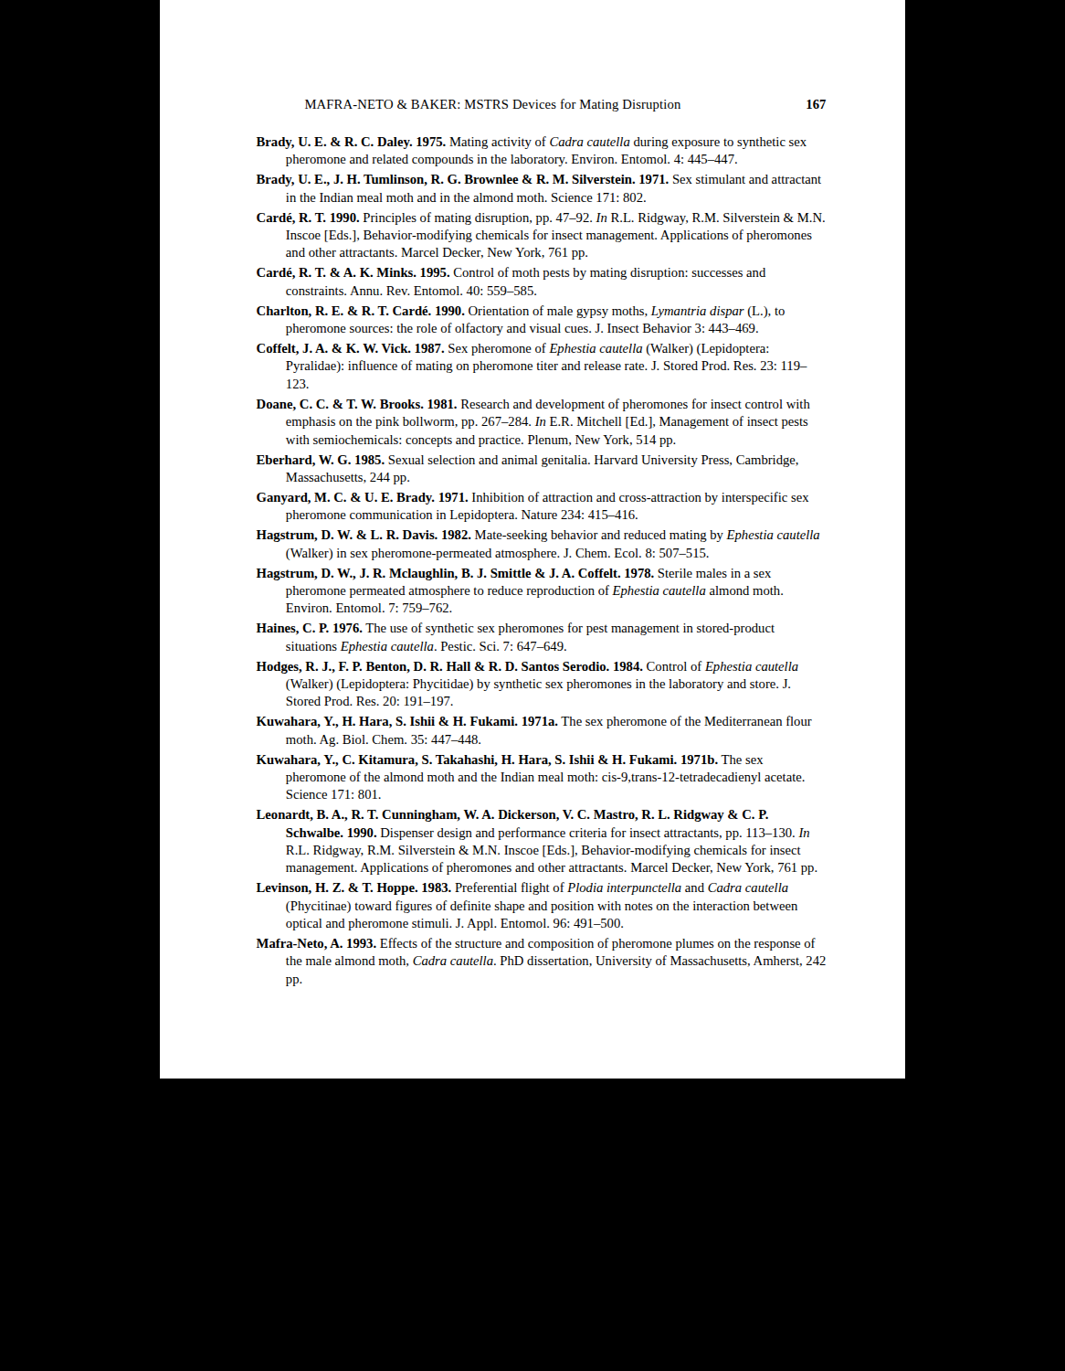MAFRA-NETO & BAKER: MSTRS Devices for Mating Disruption 167
Brady, U. E. & R. C. Daley. 1975. Mating activity of Cadra cautella during exposure to synthetic sex pheromone and related compounds in the laboratory. Environ. Entomol. 4: 445–447.
Brady, U. E., J. H. Tumlinson, R. G. Brownlee & R. M. Silverstein. 1971. Sex stimulant and attractant in the Indian meal moth and in the almond moth. Science 171: 802.
Cardé, R. T. 1990. Principles of mating disruption, pp. 47–92. In R.L. Ridgway, R.M. Silverstein & M.N. Inscoe [Eds.], Behavior-modifying chemicals for insect management. Applications of pheromones and other attractants. Marcel Decker, New York, 761 pp.
Cardé, R. T. & A. K. Minks. 1995. Control of moth pests by mating disruption: successes and constraints. Annu. Rev. Entomol. 40: 559–585.
Charlton, R. E. & R. T. Cardé. 1990. Orientation of male gypsy moths, Lymantria dispar (L.), to pheromone sources: the role of olfactory and visual cues. J. Insect Behavior 3: 443–469.
Coffelt, J. A. & K. W. Vick. 1987. Sex pheromone of Ephestia cautella (Walker) (Lepidoptera: Pyralidae): influence of mating on pheromone titer and release rate. J. Stored Prod. Res. 23: 119–123.
Doane, C. C. & T. W. Brooks. 1981. Research and development of pheromones for insect control with emphasis on the pink bollworm, pp. 267–284. In E.R. Mitchell [Ed.], Management of insect pests with semiochemicals: concepts and practice. Plenum, New York, 514 pp.
Eberhard, W. G. 1985. Sexual selection and animal genitalia. Harvard University Press, Cambridge, Massachusetts, 244 pp.
Ganyard, M. C. & U. E. Brady. 1971. Inhibition of attraction and cross-attraction by interspecific sex pheromone communication in Lepidoptera. Nature 234: 415–416.
Hagstrum, D. W. & L. R. Davis. 1982. Mate-seeking behavior and reduced mating by Ephestia cautella (Walker) in sex pheromone-permeated atmosphere. J. Chem. Ecol. 8: 507–515.
Hagstrum, D. W., J. R. Mclaughlin, B. J. Smittle & J. A. Coffelt. 1978. Sterile males in a sex pheromone permeated atmosphere to reduce reproduction of Ephestia cautella almond moth. Environ. Entomol. 7: 759–762.
Haines, C. P. 1976. The use of synthetic sex pheromones for pest management in stored-product situations Ephestia cautella. Pestic. Sci. 7: 647–649.
Hodges, R. J., F. P. Benton, D. R. Hall & R. D. Santos Serodio. 1984. Control of Ephestia cautella (Walker) (Lepidoptera: Phycitidae) by synthetic sex pheromones in the laboratory and store. J. Stored Prod. Res. 20: 191–197.
Kuwahara, Y., H. Hara, S. Ishii & H. Fukami. 1971a. The sex pheromone of the Mediterranean flour moth. Ag. Biol. Chem. 35: 447–448.
Kuwahara, Y., C. Kitamura, S. Takahashi, H. Hara, S. Ishii & H. Fukami. 1971b. The sex pheromone of the almond moth and the Indian meal moth: cis-9,trans-12-tetradecadienyl acetate. Science 171: 801.
Leonardt, B. A., R. T. Cunningham, W. A. Dickerson, V. C. Mastro, R. L. Ridgway & C. P. Schwalbe. 1990. Dispenser design and performance criteria for insect attractants, pp. 113–130. In R.L. Ridgway, R.M. Silverstein & M.N. Inscoe [Eds.], Behavior-modifying chemicals for insect management. Applications of pheromones and other attractants. Marcel Decker, New York, 761 pp.
Levinson, H. Z. & T. Hoppe. 1983. Preferential flight of Plodia interpunctella and Cadra cautella (Phycitinae) toward figures of definite shape and position with notes on the interaction between optical and pheromone stimuli. J. Appl. Entomol. 96: 491–500.
Mafra-Neto, A. 1993. Effects of the structure and composition of pheromone plumes on the response of the male almond moth, Cadra cautella. PhD dissertation, University of Massachusetts, Amherst, 242 pp.